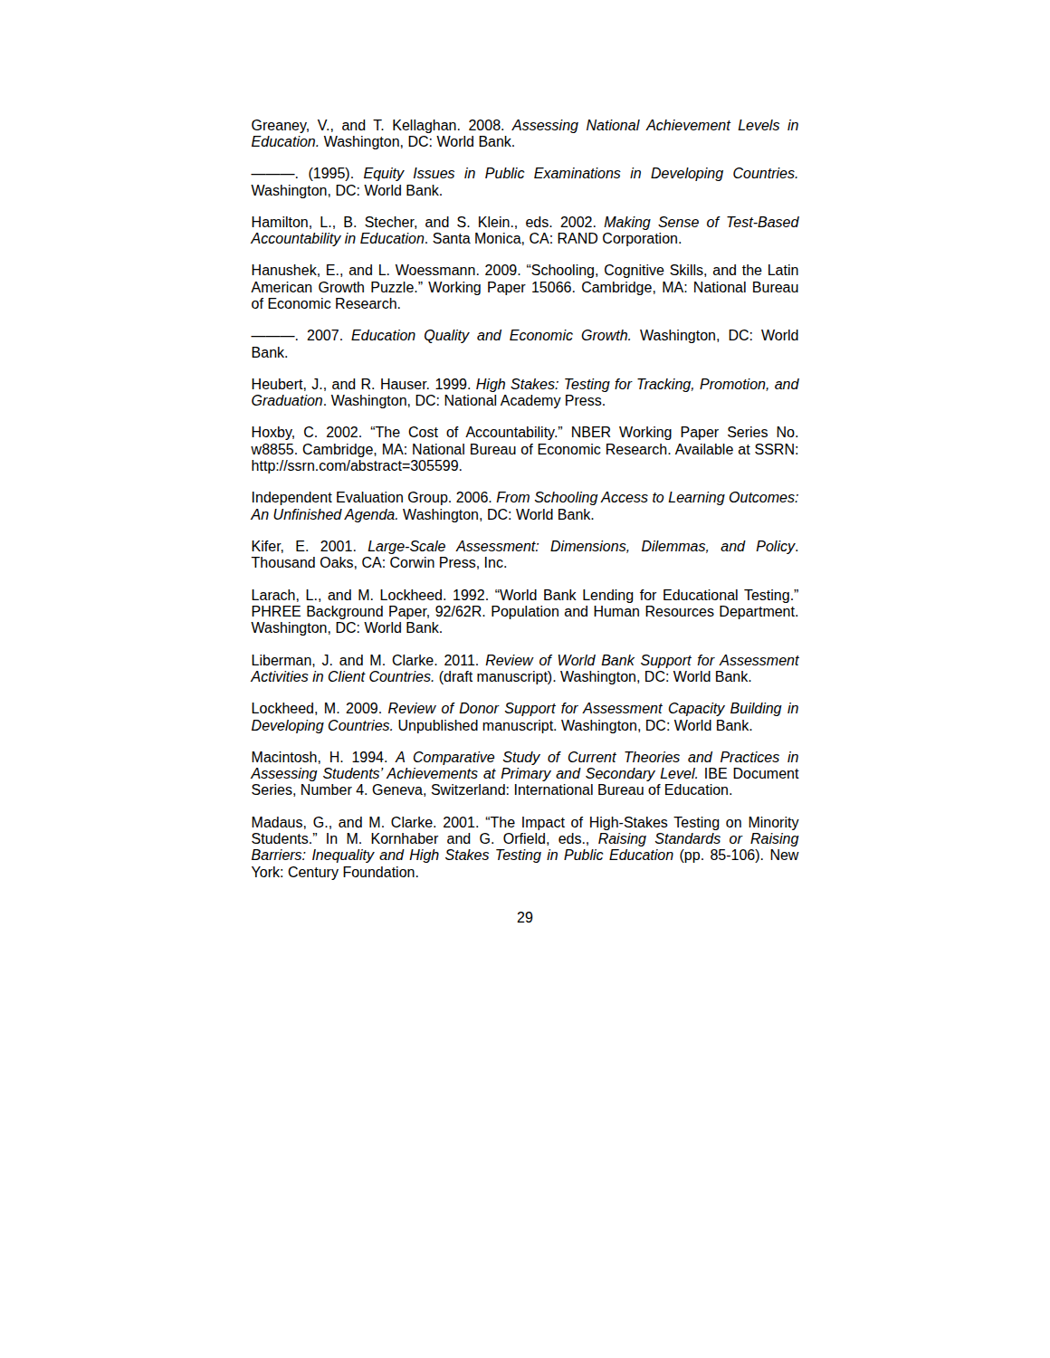Greaney, V., and T. Kellaghan. 2008. Assessing National Achievement Levels in Education. Washington, DC: World Bank.
———. (1995). Equity Issues in Public Examinations in Developing Countries. Washington, DC: World Bank.
Hamilton, L., B. Stecher, and S. Klein., eds. 2002. Making Sense of Test-Based Accountability in Education. Santa Monica, CA: RAND Corporation.
Hanushek, E., and L. Woessmann. 2009. “Schooling, Cognitive Skills, and the Latin American Growth Puzzle.” Working Paper 15066. Cambridge, MA: National Bureau of Economic Research.
———. 2007. Education Quality and Economic Growth. Washington, DC: World Bank.
Heubert, J., and R. Hauser. 1999. High Stakes: Testing for Tracking, Promotion, and Graduation. Washington, DC: National Academy Press.
Hoxby, C. 2002. “The Cost of Accountability.” NBER Working Paper Series No. w8855. Cambridge, MA: National Bureau of Economic Research. Available at SSRN: http://ssrn.com/abstract=305599.
Independent Evaluation Group. 2006. From Schooling Access to Learning Outcomes: An Unfinished Agenda. Washington, DC: World Bank.
Kifer, E. 2001. Large-Scale Assessment: Dimensions, Dilemmas, and Policy. Thousand Oaks, CA: Corwin Press, Inc.
Larach, L., and M. Lockheed. 1992. “World Bank Lending for Educational Testing.” PHREE Background Paper, 92/62R. Population and Human Resources Department. Washington, DC: World Bank.
Liberman, J. and M. Clarke. 2011. Review of World Bank Support for Assessment Activities in Client Countries. (draft manuscript). Washington, DC: World Bank.
Lockheed, M. 2009. Review of Donor Support for Assessment Capacity Building in Developing Countries. Unpublished manuscript. Washington, DC: World Bank.
Macintosh, H. 1994. A Comparative Study of Current Theories and Practices in Assessing Students’ Achievements at Primary and Secondary Level. IBE Document Series, Number 4. Geneva, Switzerland: International Bureau of Education.
Madaus, G., and M. Clarke. 2001. “The Impact of High-Stakes Testing on Minority Students.” In M. Kornhaber and G. Orfield, eds., Raising Standards or Raising Barriers: Inequality and High Stakes Testing in Public Education (pp. 85-106). New York: Century Foundation.
29